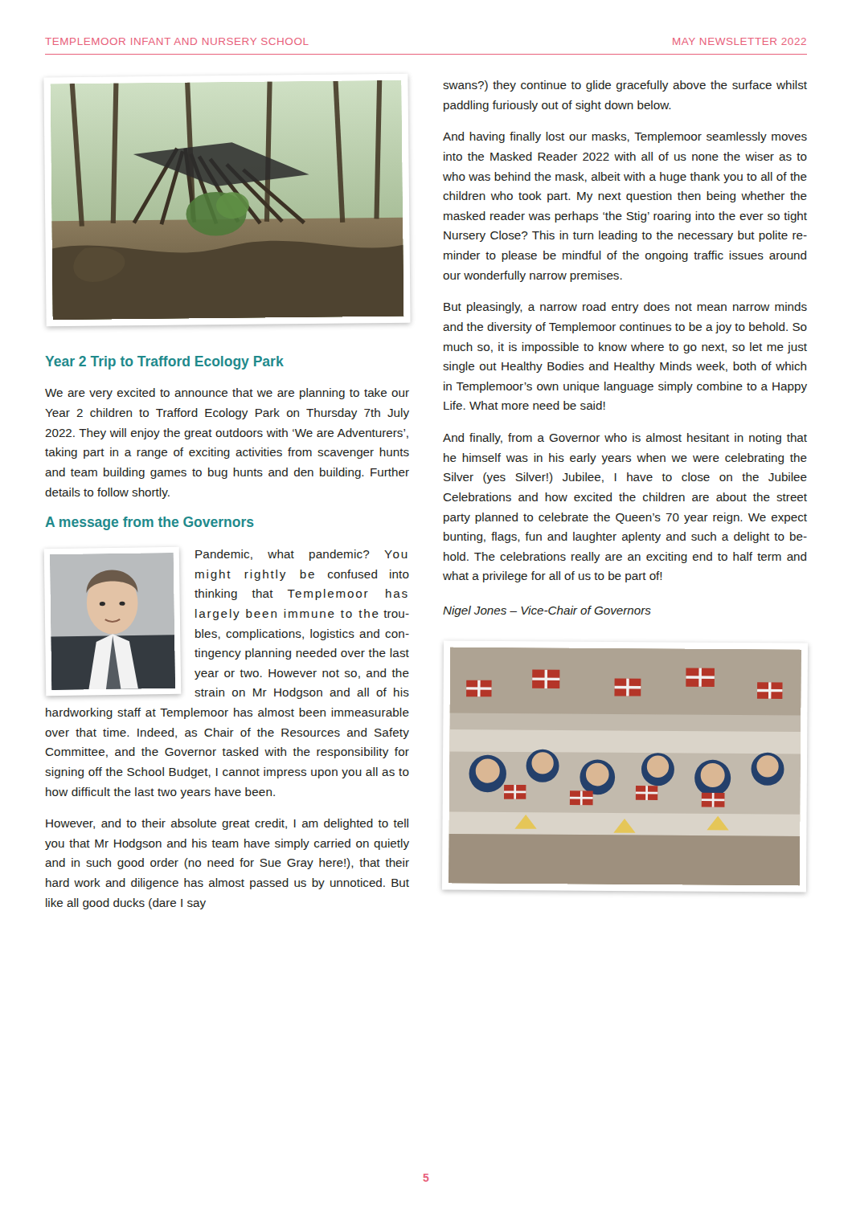Templemoor Infant and Nursery School
May Newsletter 2022
Year 2 Trip to Trafford Ecology Park
We are very excited to announce that we are planning to take our Year 2 children to Trafford Ecology Park on Thursday 7th July 2022. They will enjoy the great outdoors with ‘We are Adventurers’, taking part in a range of exciting activities from scavenger hunts and team building games to bug hunts and den building. Further details to follow shortly.
A message from the Governors
Pandemic, what pandemic? You might rightly be confused into thinking that Templemoor has largely been immune to the troubles, complications, logistics and contingency planning needed over the last year or two. However not so, and the strain on Mr Hodgson and all of his hardworking staff at Templemoor has almost been immeasurable over that time. Indeed, as Chair of the Resources and Safety Committee, and the Governor tasked with the responsibility for signing off the School Budget, I cannot impress upon you all as to how difficult the last two years have been.
However, and to their absolute great credit, I am delighted to tell you that Mr Hodgson and his team have simply carried on quietly and in such good order (no need for Sue Gray here!), that their hard work and diligence has almost passed us by unnoticed. But like all good ducks (dare I say
swans?) they continue to glide gracefully above the surface whilst paddling furiously out of sight down below.
And having finally lost our masks, Templemoor seamlessly moves into the Masked Reader 2022 with all of us none the wiser as to who was behind the mask, albeit with a huge thank you to all of the children who took part. My next question then being whether the masked reader was perhaps ‘the Stig’ roaring into the ever so tight Nursery Close? This in turn leading to the necessary but polite reminder to please be mindful of the ongoing traffic issues around our wonderfully narrow premises.
But pleasingly, a narrow road entry does not mean narrow minds and the diversity of Templemoor continues to be a joy to behold. So much so, it is impossible to know where to go next, so let me just single out Healthy Bodies and Healthy Minds week, both of which in Templemoor’s own unique language simply combine to a Happy Life. What more need be said!
And finally, from a Governor who is almost hesitant in noting that he himself was in his early years when we were celebrating the Silver (yes Silver!) Jubilee, I have to close on the Jubilee Celebrations and how excited the children are about the street party planned to celebrate the Queen’s 70 year reign. We expect bunting, flags, fun and laughter aplenty and such a delight to behold. The celebrations really are an exciting end to half term and what a privilege for all of us to be part of!
Nigel Jones – Vice-Chair of Governors
5